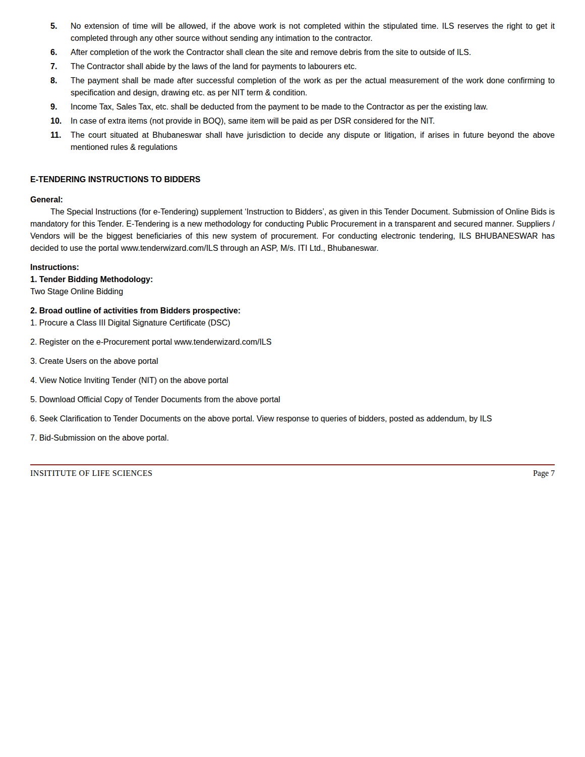5. No extension of time will be allowed, if the above work is not completed within the stipulated time. ILS reserves the right to get it completed through any other source without sending any intimation to the contractor.
6. After completion of the work the Contractor shall clean the site and remove debris from the site to outside of ILS.
7. The Contractor shall abide by the laws of the land for payments to labourers etc.
8. The payment shall be made after successful completion of the work as per the actual measurement of the work done confirming to specification and design, drawing etc. as per NIT term & condition.
9. Income Tax, Sales Tax, etc. shall be deducted from the payment to be made to the Contractor as per the existing law.
10. In case of extra items (not provide in BOQ), same item will be paid as per DSR considered for the NIT.
11. The court situated at Bhubaneswar shall have jurisdiction to decide any dispute or litigation, if arises in future beyond the above mentioned rules & regulations
E-TENDERING INSTRUCTIONS TO BIDDERS
General:
The Special Instructions (for e-Tendering) supplement ‘Instruction to Bidders’, as given in this Tender Document. Submission of Online Bids is mandatory for this Tender. E-Tendering is a new methodology for conducting Public Procurement in a transparent and secured manner. Suppliers / Vendors will be the biggest beneficiaries of this new system of procurement. For conducting electronic tendering, ILS BHUBANESWAR has decided to use the portal www.tenderwizard.com/ILS through an ASP, M/s. ITI Ltd., Bhubaneswar.
Instructions:
1. Tender Bidding Methodology:
Two Stage Online Bidding
2. Broad outline of activities from Bidders prospective:
1. Procure a Class III Digital Signature Certificate (DSC)
2. Register on the e-Procurement portal www.tenderwizard.com/ILS
3. Create Users on the above portal
4. View Notice Inviting Tender (NIT) on the above portal
5. Download Official Copy of Tender Documents from the above portal
6. Seek Clarification to Tender Documents on the above portal. View response to queries of bidders, posted as addendum, by ILS
7. Bid-Submission on the above portal.
INSITITUTE OF LIFE SCIENCES Page 7